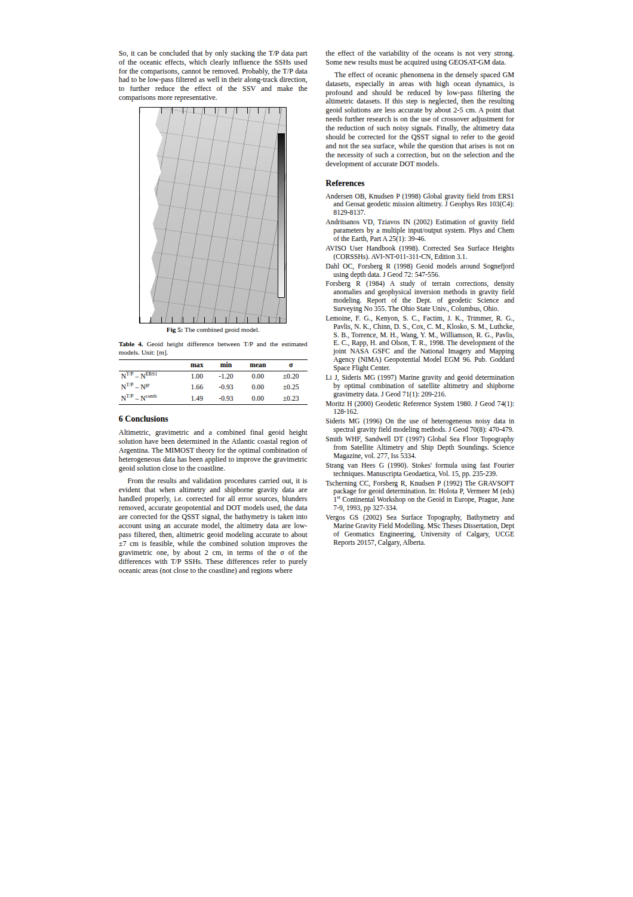So, it can be concluded that by only stacking the T/P data part of the oceanic effects, which clearly influence the SSHs used for the comparisons, cannot be removed. Probably, the T/P data had to be low-pass filtered as well in their along-track direction, to further reduce the effect of the SSV and make the comparisons more representative.
Fig 5: The combined geoid model.
Table 4. Geoid height difference between T/P and the estimated models. Unit: [m].
| | max | min | mean | σ |
| --- | --- | --- | --- | --- |
| N T/P – N ERS1 | 1.00 | -1.20 | 0.00 | ±0.20 |
| N T/P – N gr | 1.66 | -0.93 | 0.00 | ±0.25 |
| N T/P – N comb | 1.49 | -0.93 | 0.00 | ±0.23 |
6 Conclusions
Altimetric, gravimetric and a combined final geoid height solution have been determined in the Atlantic coastal region of Argentina. The MIMOST theory for the optimal combination of heterogeneous data has been applied to improve the gravimetric geoid solution close to the coastline.
From the results and validation procedures carried out, it is evident that when altimetry and shipborne gravity data are handled properly, i.e. corrected for all error sources, blunders removed, accurate geopotential and DOT models used, the data are corrected for the QSST signal, the bathymetry is taken into account using an accurate model, the altimetry data are low-pass filtered, then, altimetric geoid modeling accurate to about ±7 cm is feasible, while the combined solution improves the gravimetric one, by about 2 cm, in terms of the σ of the differences with T/P SSHs. These differences refer to purely oceanic areas (not close to the coastline) and regions where
the effect of the variability of the oceans is not very strong. Some new results must be acquired using GEOSAT-GM data.
The effect of oceanic phenomena in the densely spaced GM datasets, especially in areas with high ocean dynamics, is profound and should be reduced by low-pass filtering the altimetric datasets. If this step is neglected, then the resulting geoid solutions are less accurate by about 2-5 cm. A point that needs further research is on the use of crossover adjustment for the reduction of such noisy signals. Finally, the altimetry data should be corrected for the QSST signal to refer to the geoid and not the sea surface, while the question that arises is not on the necessity of such a correction, but on the selection and the development of accurate DOT models.
References
Andersen OB, Knudsen P (1998) Global gravity field from ERS1 and Geosat geodetic mission altimetry. J Geophys Res 103(C4): 8129-8137.
Andritsanos VD, Tziavos IN (2002) Estimation of gravity field parameters by a multiple input/output system. Phys and Chem of the Earth, Part A 25(1): 39-46.
AVISO User Handbook (1998). Corrected Sea Surface Heights (CORSSHs). AVI-NT-011-311-CN, Edition 3.1.
Dahl OC, Forsberg R (1998) Geoid models around Sognefjord using depth data. J Geod 72: 547-556.
Forsberg R (1984) A study of terrain corrections, density anomalies and geophysical inversion methods in gravity field modeling. Report of the Dept. of geodetic Science and Surveying No 355. The Ohio State Univ., Columbus, Ohio.
Lemoine, F. G., Kenyon, S. C., Factim, J. K., Trimmer, R. G., Pavlis, N. K., Chinn, D. S., Cox, C. M., Klosko, S. M., Luthcke, S. B., Torrence, M. H., Wang, Y. M., Williamson, R. G., Pavlis, E. C., Rapp, H. and Olson, T. R., 1998. The development of the joint NASA GSFC and the National Imagery and Mapping Agency (NIMA) Geopotential Model EGM 96. Pub. Goddard Space Flight Center.
Li J, Sideris MG (1997) Marine gravity and geoid determination by optimal combination of satellite altimetry and shipborne gravimetry data. J Geod 71(1): 209-216.
Moritz H (2000) Geodetic Reference System 1980. J Geod 74(1): 128-162.
Sideris MG (1996) On the use of heterogeneous noisy data in spectral gravity field modeling methods. J Geod 70(8): 470-479.
Smith WHF, Sandwell DT (1997) Global Sea Floor Topography from Satellite Altimetry and Ship Depth Soundings. Science Magazine, vol. 277, Iss 5334.
Strang van Hees G (1990). Stokes' formula using fast Fourier techniques. Manuscripta Geodaetica, Vol. 15, pp. 235-239.
Tscherning CC, Forsberg R, Knudsen P (1992) The GRAVSOFT package for geoid determination. In: Holota P, Vermeer M (eds) 1st Continental Workshop on the Geoid in Europe, Prague, June 7-9, 1993, pp 327-334.
Vergos GS (2002) Sea Surface Topography, Bathymetry and Marine Gravity Field Modelling. MSc Theses Dissertation, Dept of Geomatics Engineering, University of Calgary, UCGE Reports 20157, Calgary, Alberta.